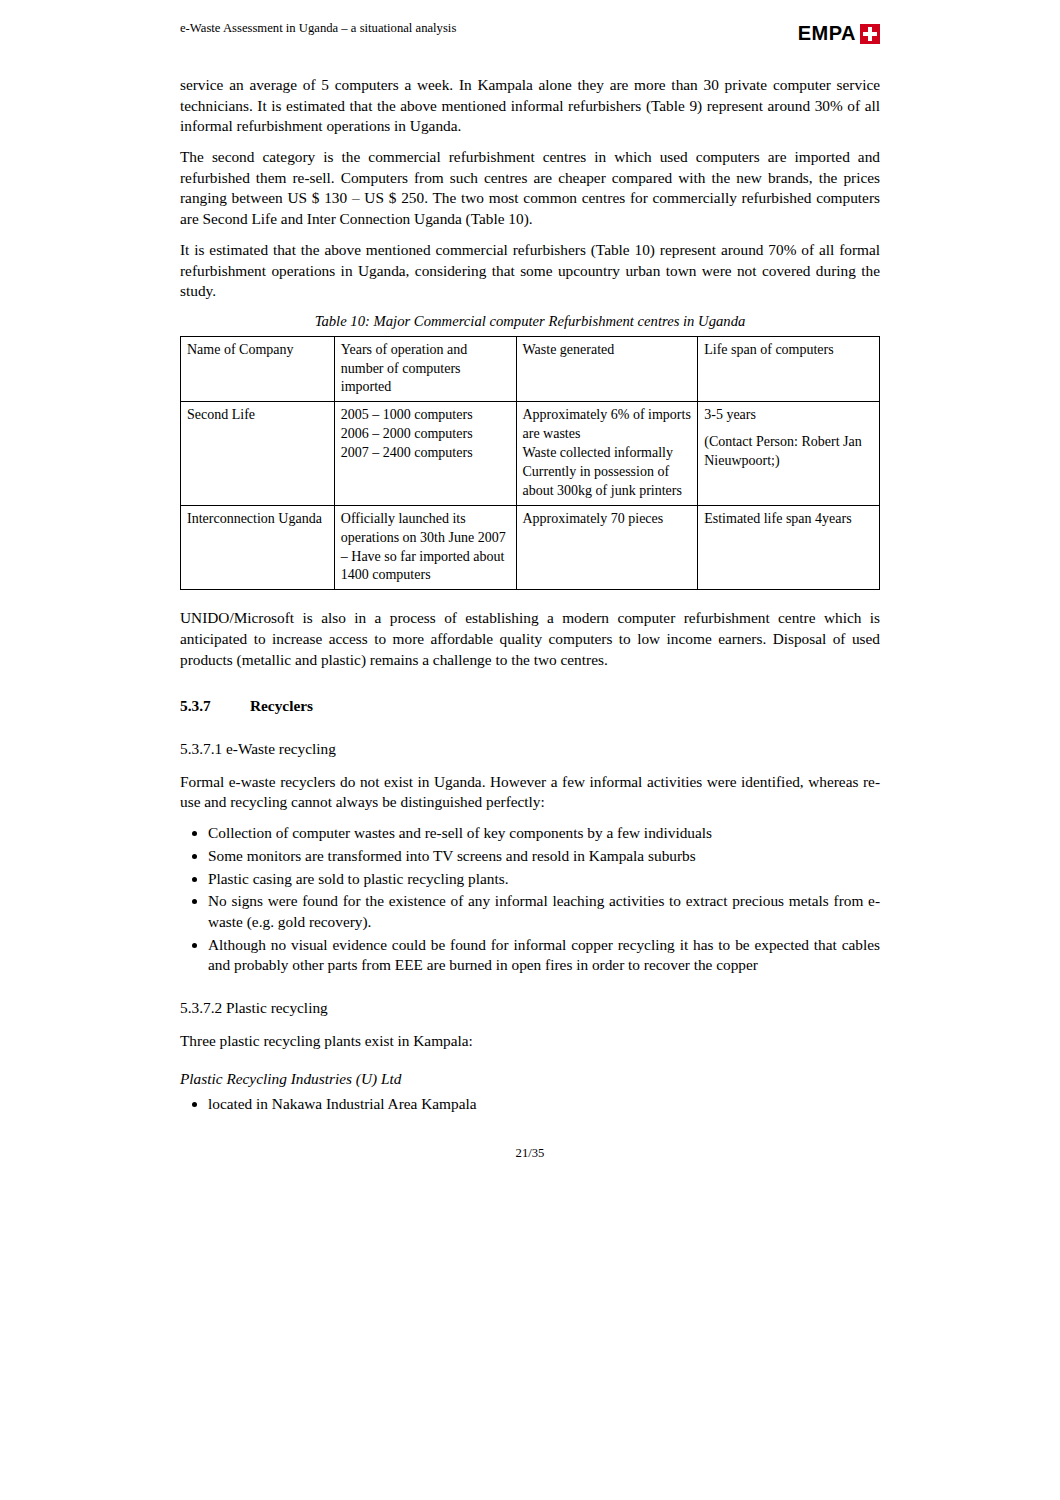e-Waste Assessment in Uganda – a situational analysis
EMPA
service an average of 5 computers a week. In Kampala alone they are more than 30 private computer service technicians. It is estimated that the above mentioned informal refurbishers (Table 9) represent around 30% of all informal refurbishment operations in Uganda.
The second category is the commercial refurbishment centres in which used computers are imported and refurbished them re-sell. Computers from such centres are cheaper compared with the new brands, the prices ranging between US $ 130 – US $ 250. The two most common centres for commercially refurbished computers are Second Life and Inter Connection Uganda (Table 10).
It is estimated that the above mentioned commercial refurbishers (Table 10) represent around 70% of all formal refurbishment operations in Uganda, considering that some upcountry urban town were not covered during the study.
Table 10: Major Commercial computer Refurbishment centres in Uganda
| Name of Company | Years of operation and number of computers imported | Waste generated | Life span of computers |
| --- | --- | --- | --- |
| Second Life | 2005 – 1000 computers 2006 – 2000 computers 2007 – 2400 computers | Approximately 6% of imports are wastes Waste collected informally Currently in possession of about 300kg of junk printers | 3-5 years (Contact Person: Robert Jan Nieuwpoort;) |
| Interconnection Uganda | Officially launched its operations on 30th June 2007 – Have so far imported about 1400 computers | Approximately 70 pieces | Estimated life span 4years |
UNIDO/Microsoft is also in a process of establishing a modern computer refurbishment centre which is anticipated to increase access to more affordable quality computers to low income earners. Disposal of used products (metallic and plastic) remains a challenge to the two centres.
5.3.7 Recyclers
5.3.7.1 e-Waste recycling
Formal e-waste recyclers do not exist in Uganda. However a few informal activities were identified, whereas re-use and recycling cannot always be distinguished perfectly:
Collection of computer wastes and re-sell of key components by a few individuals
Some monitors are transformed into TV screens and resold in Kampala suburbs
Plastic casing are sold to plastic recycling plants.
No signs were found for the existence of any informal leaching activities to extract precious metals from e-waste (e.g. gold recovery).
Although no visual evidence could be found for informal copper recycling it has to be expected that cables and probably other parts from EEE are burned in open fires in order to recover the copper
5.3.7.2 Plastic recycling
Three plastic recycling plants exist in Kampala:
Plastic Recycling Industries (U) Ltd
located in Nakawa Industrial Area Kampala
21/35